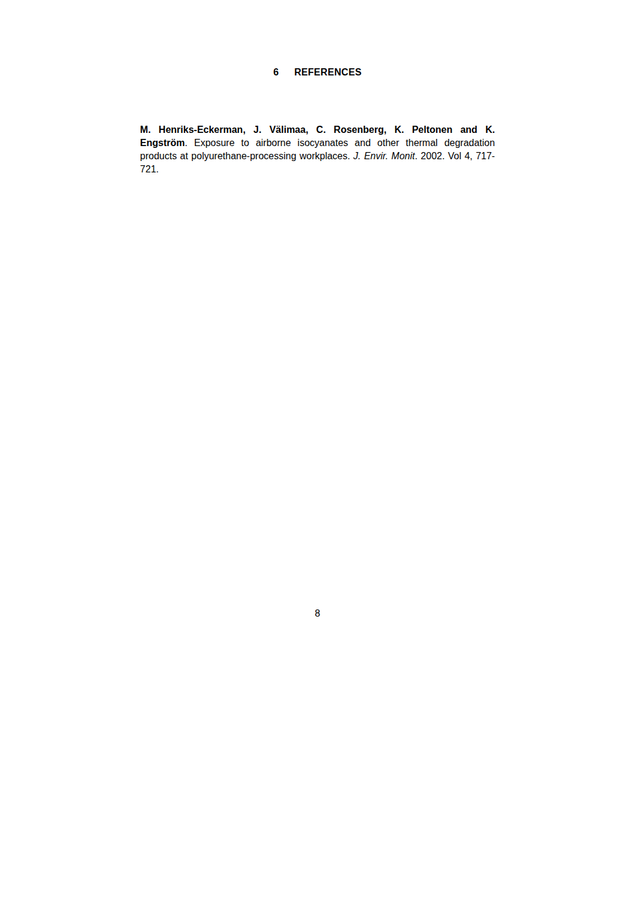6 REFERENCES
M. Henriks-Eckerman, J. Välimaa, C. Rosenberg, K. Peltonen and K. Engström. Exposure to airborne isocyanates and other thermal degradation products at polyurethane-processing workplaces. J. Envir. Monit. 2002. Vol 4, 717-721.
8